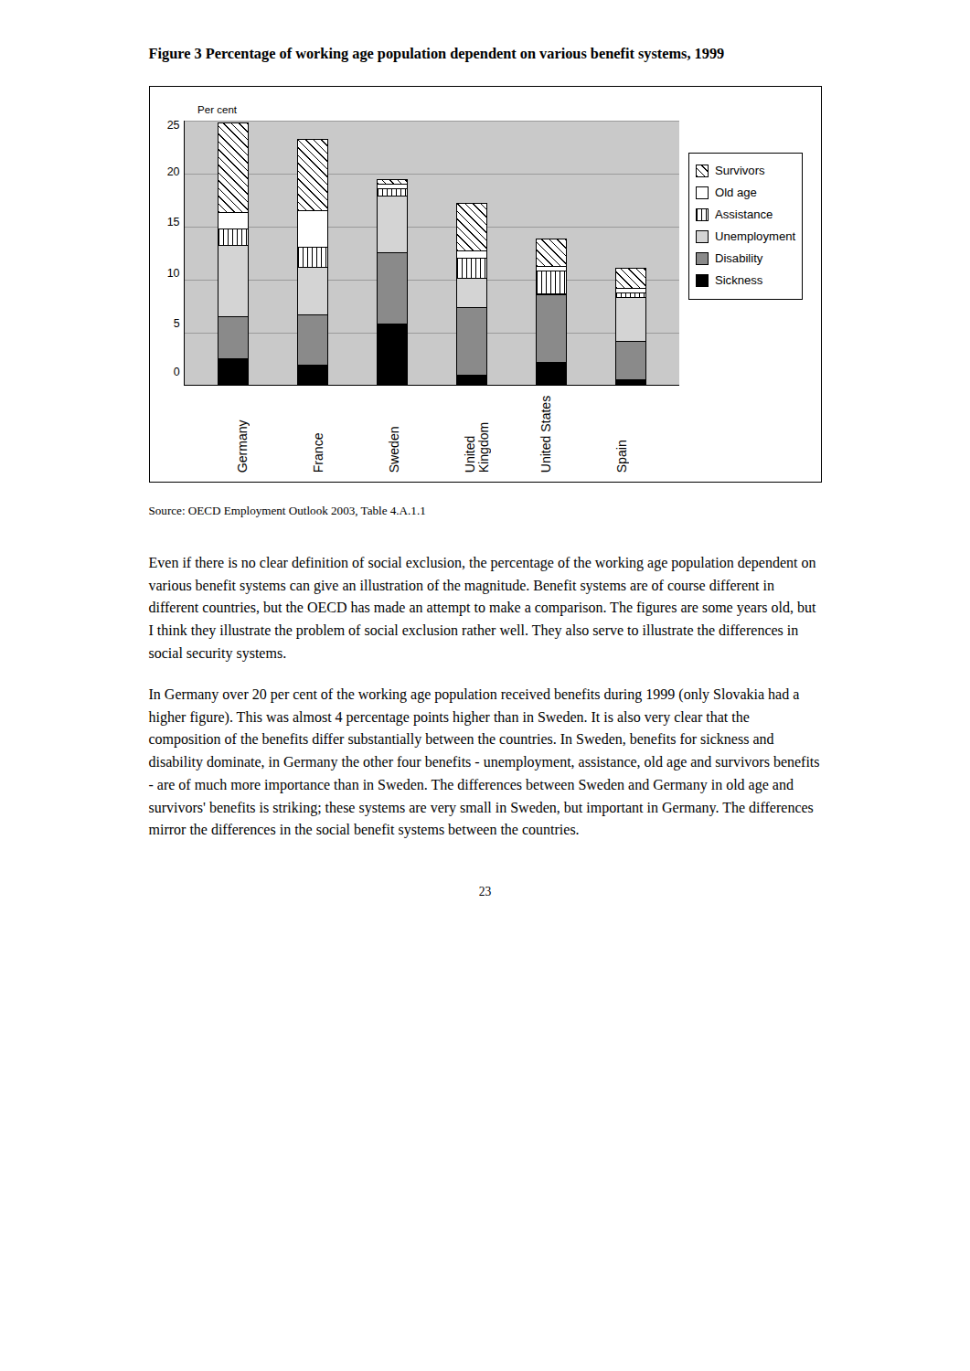Figure 3 Percentage of working age population dependent on various benefit systems, 1999
Per cent
25 20 15 10 5 0
Survivors
Old age
Assistance
Unemployment
Disability
Sickness
Germany France Sweden United Kingdom United States Spain
Source: OECD Employment Outlook 2003, Table 4.A.1.1
Even if there is no clear definition of social exclusion, the percentage of the working age population dependent on various benefit systems can give an illustration of the magnitude. Benefit systems are of course different in different countries, but the OECD has made an attempt to make a comparison. The figures are some years old, but I think they illustrate the problem of social exclusion rather well. They also serve to illustrate the differences in social security systems.
In Germany over 20 per cent of the working age population received benefits during 1999 (only Slovakia had a higher figure). This was almost 4 percentage points higher than in Sweden. It is also very clear that the composition of the benefits differ substantially between the countries. In Sweden, benefits for sickness and disability dominate, in Germany the other four benefits - unemployment, assistance, old age and survivors benefits - are of much more importance than in Sweden. The differences between Sweden and Germany in old age and survivors' benefits is striking; these systems are very small in Sweden, but important in Germany. The differences mirror the differences in the social benefit systems between the countries.
23